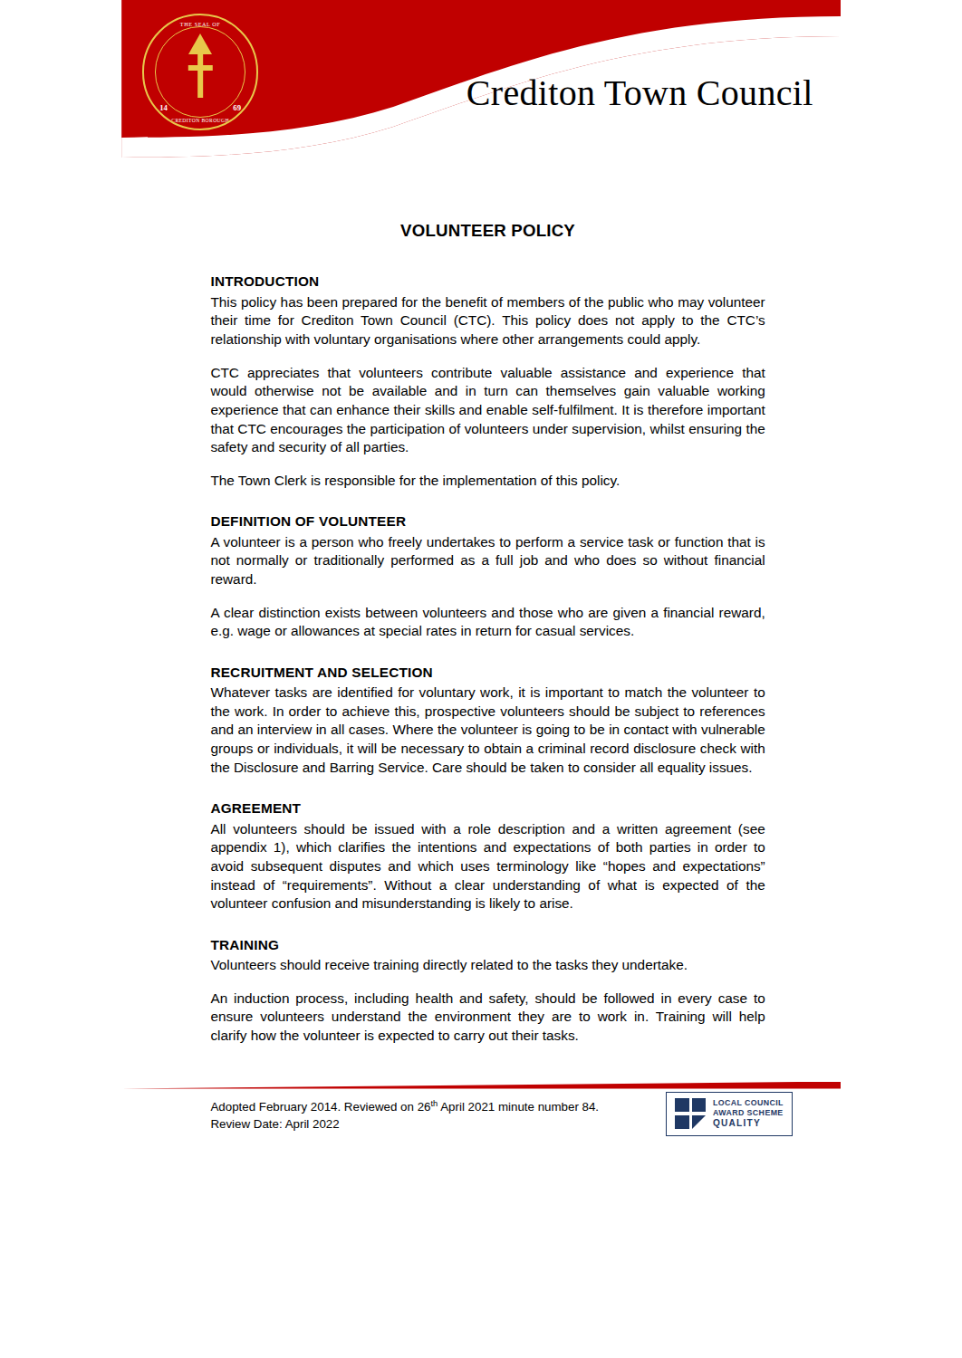The Seal of
14
69
Crediton Borough
Crediton Town Council
VOLUNTEER POLICY
INTRODUCTION
This policy has been prepared for the benefit of members of the public who may volunteer their time for Crediton Town Council (CTC). This policy does not apply to the CTC’s relationship with voluntary organisations where other arrangements could apply.
CTC appreciates that volunteers contribute valuable assistance and experience that would otherwise not be available and in turn can themselves gain valuable working experience that can enhance their skills and enable self-fulfilment. It is therefore important that CTC encourages the participation of volunteers under supervision, whilst ensuring the safety and security of all parties.
The Town Clerk is responsible for the implementation of this policy.
DEFINITION OF VOLUNTEER
A volunteer is a person who freely undertakes to perform a service task or function that is not normally or traditionally performed as a full job and who does so without financial reward.
A clear distinction exists between volunteers and those who are given a financial reward, e.g. wage or allowances at special rates in return for casual services.
RECRUITMENT AND SELECTION
Whatever tasks are identified for voluntary work, it is important to match the volunteer to the work. In order to achieve this, prospective volunteers should be subject to references and an interview in all cases. Where the volunteer is going to be in contact with vulnerable groups or individuals, it will be necessary to obtain a criminal record disclosure check with the Disclosure and Barring Service. Care should be taken to consider all equality issues.
AGREEMENT
All volunteers should be issued with a role description and a written agreement (see appendix 1), which clarifies the intentions and expectations of both parties in order to avoid subsequent disputes and which uses terminology like “hopes and expectations” instead of “requirements”. Without a clear understanding of what is expected of the volunteer confusion and misunderstanding is likely to arise.
TRAINING
Volunteers should receive training directly related to the tasks they undertake.
An induction process, including health and safety, should be followed in every case to ensure volunteers understand the environment they are to work in. Training will help clarify how the volunteer is expected to carry out their tasks.
Adopted February 2014. Reviewed on 26th April 2021 minute number 84.
Review Date: April 2022
Local Council
Award Scheme
Quality